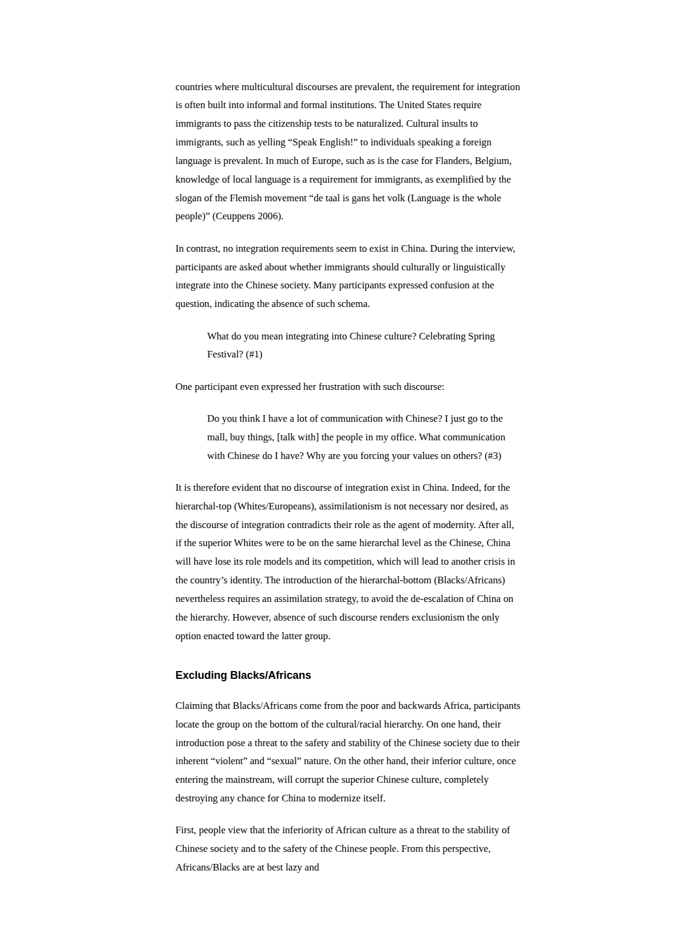countries where multicultural discourses are prevalent, the requirement for integration is often built into informal and formal institutions. The United States require immigrants to pass the citizenship tests to be naturalized. Cultural insults to immigrants, such as yelling “Speak English!” to individuals speaking a foreign language is prevalent. In much of Europe, such as is the case for Flanders, Belgium, knowledge of local language is a requirement for immigrants, as exemplified by the slogan of the Flemish movement “de taal is gans het volk (Language is the whole people)” (Ceuppens 2006).
In contrast, no integration requirements seem to exist in China. During the interview, participants are asked about whether immigrants should culturally or linguistically integrate into the Chinese society. Many participants expressed confusion at the question, indicating the absence of such schema.
What do you mean integrating into Chinese culture? Celebrating Spring Festival? (#1)
One participant even expressed her frustration with such discourse:
Do you think I have a lot of communication with Chinese? I just go to the mall, buy things, [talk with] the people in my office. What communication with Chinese do I have? Why are you forcing your values on others? (#3)
It is therefore evident that no discourse of integration exist in China. Indeed, for the hierarchal-top (Whites/Europeans), assimilationism is not necessary nor desired, as the discourse of integration contradicts their role as the agent of modernity. After all, if the superior Whites were to be on the same hierarchal level as the Chinese, China will have lose its role models and its competition, which will lead to another crisis in the country’s identity. The introduction of the hierarchal-bottom (Blacks/Africans) nevertheless requires an assimilation strategy, to avoid the de-escalation of China on the hierarchy. However, absence of such discourse renders exclusionism the only option enacted toward the latter group.
Excluding Blacks/Africans
Claiming that Blacks/Africans come from the poor and backwards Africa, participants locate the group on the bottom of the cultural/racial hierarchy. On one hand, their introduction pose a threat to the safety and stability of the Chinese society due to their inherent “violent” and “sexual” nature. On the other hand, their inferior culture, once entering the mainstream, will corrupt the superior Chinese culture, completely destroying any chance for China to modernize itself.
First, people view that the inferiority of African culture as a threat to the stability of Chinese society and to the safety of the Chinese people. From this perspective, Africans/Blacks are at best lazy and